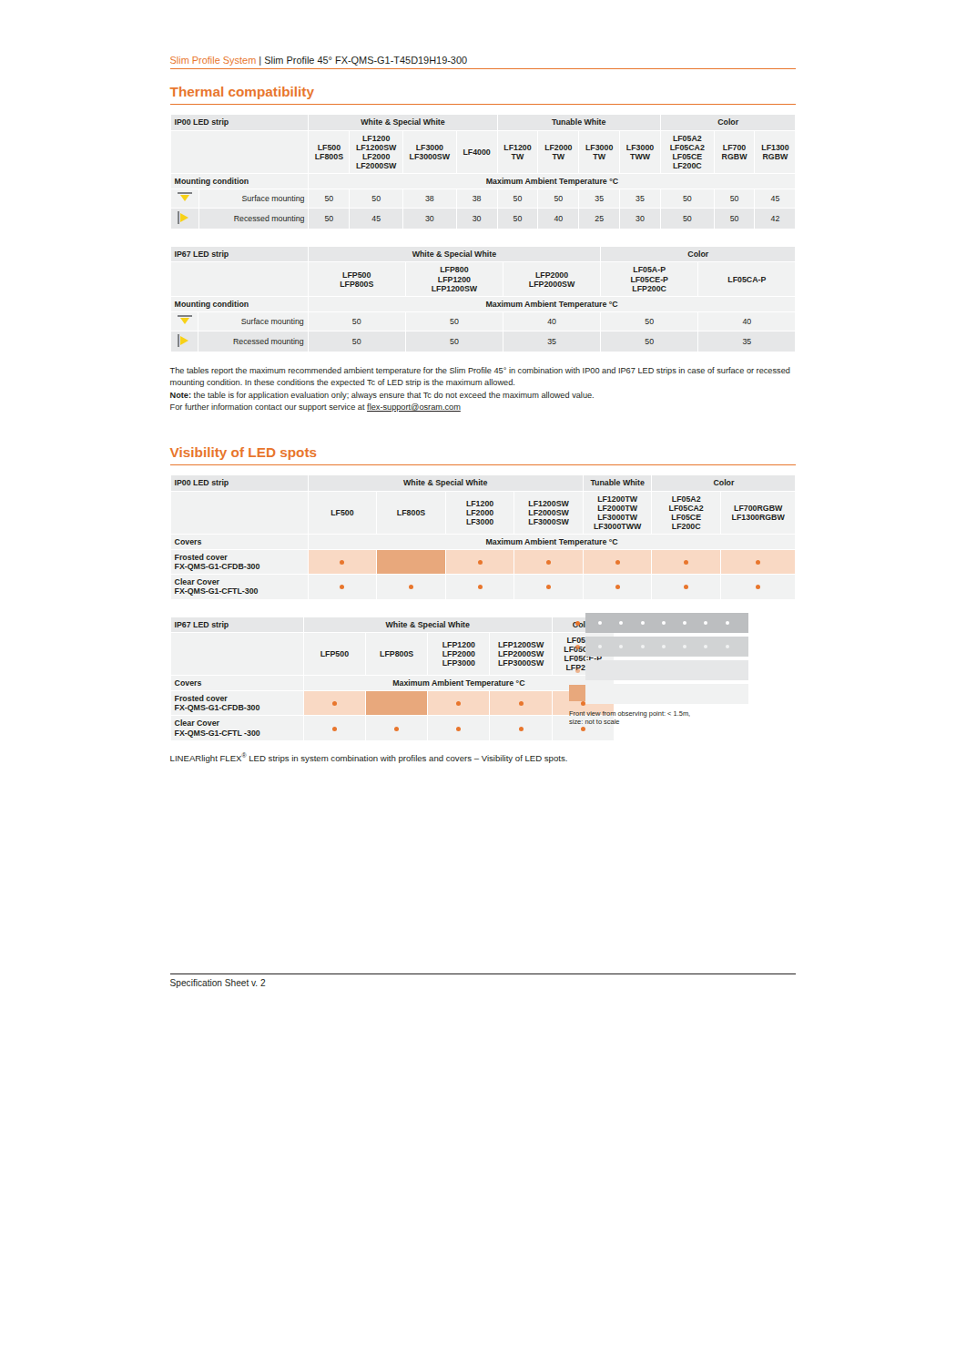Slim Profile System | Slim Profile 45° FX-QMS-G1-T45D19H19-300
Thermal compatibility
| IP00 LED strip | White & Special White | Tunable White | Color |
| | LF500 LF800S | LF1200 LF1200SW LF2000 LF2000SW | LF3000 LF3000SW | LF4000 | LF1200 TW | LF2000 TW | LF3000 TW | LF3000 TWW | LF05A2 LF05CA2 LF05CE LF200C | LF700 RGBW | LF1300 RGBW |
| Mounting condition | Maximum Ambient Temperature °C |
| | Surface mounting | 50 | 50 | 38 | 38 | 50 | 50 | 35 | 35 | 50 | 50 | 45 |
| | Recessed mounting | 50 | 45 | 30 | 30 | 50 | 40 | 25 | 30 | 50 | 50 | 42 |
| IP67 LED strip | White & Special White | Color |
| | LFP500 LFP800S | LFP800 LFP1200 LFP1200SW | LFP2000 LFP2000SW | LF05A-P LF05CE-P LFP200C | LF05CA-P |
| Mounting condition | Maximum Ambient Temperature °C |
| | Surface mounting | 50 | 50 | 40 | 50 | 40 |
| | Recessed mounting | 50 | 50 | 35 | 50 | 35 |
The tables report the maximum recommended ambient temperature for the Slim Profile 45° in combination with IP00 and IP67 LED strips in case of surface or recessed mounting condition. In these conditions the expected Tc of LED strip is the maximum allowed.
Note: the table is for application evaluation only; always ensure that Tc do not exceed the maximum allowed value.
For further information contact our support service at flex-support@osram.com
Visibility of LED spots
| IP00 LED strip | White & Special White | Tunable White | Color |
| | LF500 | LF800S | LF1200 LF2000 LF3000 | LF1200SW LF2000SW LF3000SW | LF1200TW LF2000TW LF3000TW LF3000TWW | LF05A2 LF05CA2 LF05CE LF200C | LF700RGBW LF1300RGBW |
| Covers | Maximum Ambient Temperature °C |
| Frosted cover FX-QMS-G1-CFDB-300 | | | | | | | |
| Clear Cover FX-QMS-G1-CFTL-300 | | | | | | | |
| IP67 LED strip | White & Special White | Color |
| | LFP500 | LFP800S | LFP1200 LFP2000 LFP3000 | LFP1200SW LFP2000SW LFP3000SW | LF05A-P LF05CA-P LF05CE-P LFP200C |
| Covers | Maximum Ambient Temperature °C |
| Frosted cover FX-QMS-G1-CFDB-300 | | | | | |
| Clear Cover FX-QMS-G1-CFTL -300 | | | | | |
Front view from observing point: < 1.5m,
size: not to scale
LINEARlight FLEX® LED strips in system combination with profiles and covers – Visibility of LED spots.
Specification Sheet v. 2